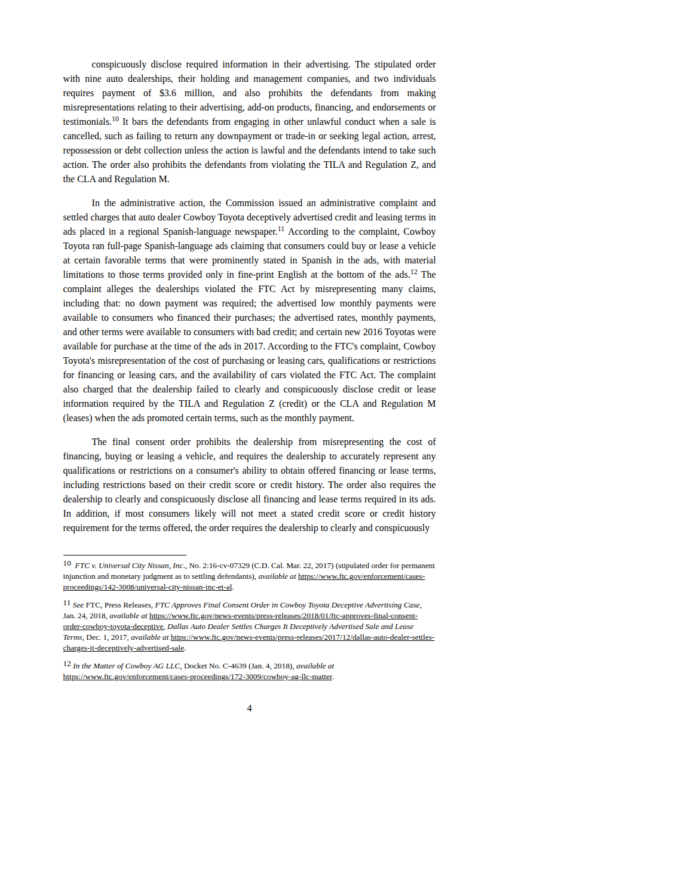conspicuously disclose required information in their advertising. The stipulated order with nine auto dealerships, their holding and management companies, and two individuals requires payment of $3.6 million, and also prohibits the defendants from making misrepresentations relating to their advertising, add-on products, financing, and endorsements or testimonials.10 It bars the defendants from engaging in other unlawful conduct when a sale is cancelled, such as failing to return any downpayment or trade-in or seeking legal action, arrest, repossession or debt collection unless the action is lawful and the defendants intend to take such action. The order also prohibits the defendants from violating the TILA and Regulation Z, and the CLA and Regulation M.
In the administrative action, the Commission issued an administrative complaint and settled charges that auto dealer Cowboy Toyota deceptively advertised credit and leasing terms in ads placed in a regional Spanish-language newspaper.11 According to the complaint, Cowboy Toyota ran full-page Spanish-language ads claiming that consumers could buy or lease a vehicle at certain favorable terms that were prominently stated in Spanish in the ads, with material limitations to those terms provided only in fine-print English at the bottom of the ads.12 The complaint alleges the dealerships violated the FTC Act by misrepresenting many claims, including that: no down payment was required; the advertised low monthly payments were available to consumers who financed their purchases; the advertised rates, monthly payments, and other terms were available to consumers with bad credit; and certain new 2016 Toyotas were available for purchase at the time of the ads in 2017. According to the FTC's complaint, Cowboy Toyota's misrepresentation of the cost of purchasing or leasing cars, qualifications or restrictions for financing or leasing cars, and the availability of cars violated the FTC Act. The complaint also charged that the dealership failed to clearly and conspicuously disclose credit or lease information required by the TILA and Regulation Z (credit) or the CLA and Regulation M (leases) when the ads promoted certain terms, such as the monthly payment.
The final consent order prohibits the dealership from misrepresenting the cost of financing, buying or leasing a vehicle, and requires the dealership to accurately represent any qualifications or restrictions on a consumer's ability to obtain offered financing or lease terms, including restrictions based on their credit score or credit history. The order also requires the dealership to clearly and conspicuously disclose all financing and lease terms required in its ads. In addition, if most consumers likely will not meet a stated credit score or credit history requirement for the terms offered, the order requires the dealership to clearly and conspicuously
10 FTC v. Universal City Nissan, Inc., No. 2:16-cv-07329 (C.D. Cal. Mar. 22, 2017) (stipulated order for permanent injunction and monetary judgment as to settling defendants), available at https://www.ftc.gov/enforcement/cases-proceedings/142-3008/universal-city-nissan-inc-et-al.
11 See FTC, Press Releases, FTC Approves Final Consent Order in Cowboy Toyota Deceptive Advertising Case, Jan. 24, 2018, available at https://www.ftc.gov/news-events/press-releases/2018/01/ftc-approves-final-consent-order-cowboy-toyota-deceptive, Dallas Auto Dealer Settles Charges It Deceptively Advertised Sale and Lease Terms, Dec. 1, 2017, available at https://www.ftc.gov/news-events/press-releases/2017/12/dallas-auto-dealer-settles-charges-it-deceptively-advertised-sale.
12 In the Matter of Cowboy AG LLC, Docket No. C-4639 (Jan. 4, 2018), available at https://www.ftc.gov/enforcement/cases-proceedings/172-3009/cowboy-ag-llc-matter.
4